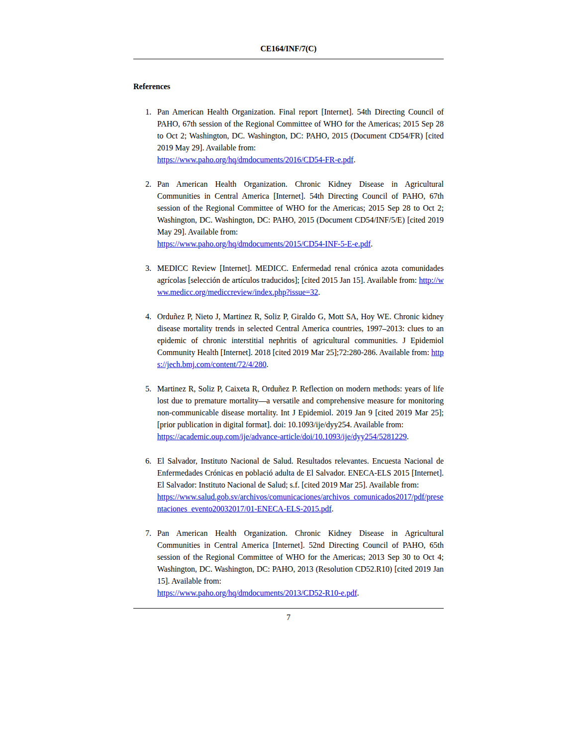CE164/INF/7(C)
References
Pan American Health Organization. Final report [Internet]. 54th Directing Council of PAHO, 67th session of the Regional Committee of WHO for the Americas; 2015 Sep 28 to Oct 2; Washington, DC. Washington, DC: PAHO, 2015 (Document CD54/FR) [cited 2019 May 29]. Available from:
https://www.paho.org/hq/dmdocuments/2016/CD54-FR-e.pdf.
Pan American Health Organization. Chronic Kidney Disease in Agricultural Communities in Central America [Internet]. 54th Directing Council of PAHO, 67th session of the Regional Committee of WHO for the Americas; 2015 Sep 28 to Oct 2; Washington, DC. Washington, DC: PAHO, 2015 (Document CD54/INF/5/E) [cited 2019 May 29]. Available from:
https://www.paho.org/hq/dmdocuments/2015/CD54-INF-5-E-e.pdf.
MEDICC Review [Internet]. MEDICC. Enfermedad renal crónica azota comunidades agrícolas [selección de artículos traducidos]; [cited 2015 Jan 15]. Available from: http://www.medicc.org/mediccreview/index.php?issue=32.
Orduñez P, Nieto J, Martinez R, Soliz P, Giraldo G, Mott SA, Hoy WE. Chronic kidney disease mortality trends in selected Central America countries, 1997–2013: clues to an epidemic of chronic interstitial nephritis of agricultural communities. J Epidemiol Community Health [Internet]. 2018 [cited 2019 Mar 25];72:280-286. Available from: https://jech.bmj.com/content/72/4/280.
Martinez R, Soliz P, Caixeta R, Orduñez P. Reflection on modern methods: years of life lost due to premature mortality—a versatile and comprehensive measure for monitoring non-communicable disease mortality. Int J Epidemiol. 2019 Jan 9 [cited 2019 Mar 25]; [prior publication in digital format]. doi: 10.1093/ije/dyy254. Available from:
https://academic.oup.com/ije/advance-article/doi/10.1093/ije/dyy254/5281229.
El Salvador, Instituto Nacional de Salud. Resultados relevantes. Encuesta Nacional de Enfermedades Crónicas en població adulta de El Salvador. ENECA-ELS 2015 [Internet]. El Salvador: Instituto Nacional de Salud; s.f. [cited 2019 Mar 25]. Available from:
https://www.salud.gob.sv/archivos/comunicaciones/archivos_comunicados2017/pdf/presentaciones_evento20032017/01-ENECA-ELS-2015.pdf.
Pan American Health Organization. Chronic Kidney Disease in Agricultural Communities in Central America [Internet]. 52nd Directing Council of PAHO, 65th session of the Regional Committee of WHO for the Americas; 2013 Sep 30 to Oct 4; Washington, DC. Washington, DC: PAHO, 2013 (Resolution CD52.R10) [cited 2019 Jan 15]. Available from:
https://www.paho.org/hq/dmdocuments/2013/CD52-R10-e.pdf.
7